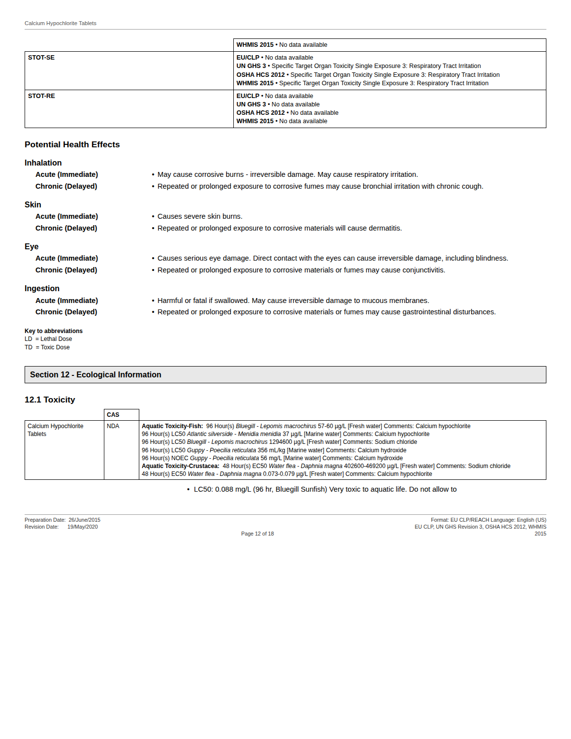Calcium Hypochlorite Tablets
| | WHMIS 2015 • No data available |
| STOT-SE | EU/CLP • No data available UN GHS 3 • Specific Target Organ Toxicity Single Exposure 3: Respiratory Tract Irritation OSHA HCS 2012 • Specific Target Organ Toxicity Single Exposure 3: Respiratory Tract Irritation WHMIS 2015 • Specific Target Organ Toxicity Single Exposure 3: Respiratory Tract Irritation |
| STOT-RE | EU/CLP • No data available UN GHS 3 • No data available OSHA HCS 2012 • No data available WHMIS 2015 • No data available |
Potential Health Effects
Inhalation
| Acute (Immediate) | • | May cause corrosive burns - irreversible damage. May cause respiratory irritation. |
| Chronic (Delayed) | • | Repeated or prolonged exposure to corrosive fumes may cause bronchial irritation with chronic cough. |
Skin
| Acute (Immediate) | • | Causes severe skin burns. |
| Chronic (Delayed) | • | Repeated or prolonged exposure to corrosive materials will cause dermatitis. |
Eye
| Acute (Immediate) | • | Causes serious eye damage. Direct contact with the eyes can cause irreversible damage, including blindness. |
| Chronic (Delayed) | • | Repeated or prolonged exposure to corrosive materials or fumes may cause conjunctivitis. |
Ingestion
| Acute (Immediate) | • | Harmful or fatal if swallowed. May cause irreversible damage to mucous membranes. |
| Chronic (Delayed) | • | Repeated or prolonged exposure to corrosive materials or fumes may cause gastrointestinal disturbances. |
Key to abbreviations
LD = Lethal Dose
TD = Toxic Dose
Section 12 - Ecological Information
12.1 Toxicity
| | CAS | |
| Calcium Hypochlorite Tablets | NDA | Aquatic Toxicity-Fish: 96 Hour(s) Bluegill - Lepomis macrochirus 57-60 µg/L [Fresh water] Comments: Calcium hypochlorite 96 Hour(s) LC50 Atlantic silverside - Menidia menidia 37 µg/L [Marine water] Comments: Calcium hypochlorite 96 Hour(s) LC50 Bluegill - Lepomis macrochirus 1294600 µg/L [Fresh water] Comments: Sodium chloride 96 Hour(s) LC50 Guppy - Poecilia reticulata 356 mL/kg [Marine water] Comments: Calcium hydroxide 96 Hour(s) NOEC Guppy - Poecilia reticulata 56 mg/L [Marine water] Comments: Calcium hydroxide Aquatic Toxicity-Crustacea: 48 Hour(s) EC50 Water flea - Daphnia magna 402600-469200 µg/L [Fresh water] Comments: Sodium chloride 48 Hour(s) EC50 Water flea - Daphnia magna 0.073-0.079 µg/L [Fresh water] Comments: Calcium hypochlorite |
•LC50: 0.088 mg/L (96 hr, Bluegill Sunfish) Very toxic to aquatic life. Do not allow to
Preparation Date: 26/June/2015
Revision Date: 19/May/2020
Page 12 of 18
Format: EU CLP/REACH Language: English (US)
EU CLP, UN GHS Revision 3, OSHA HCS 2012, WHMIS
2015